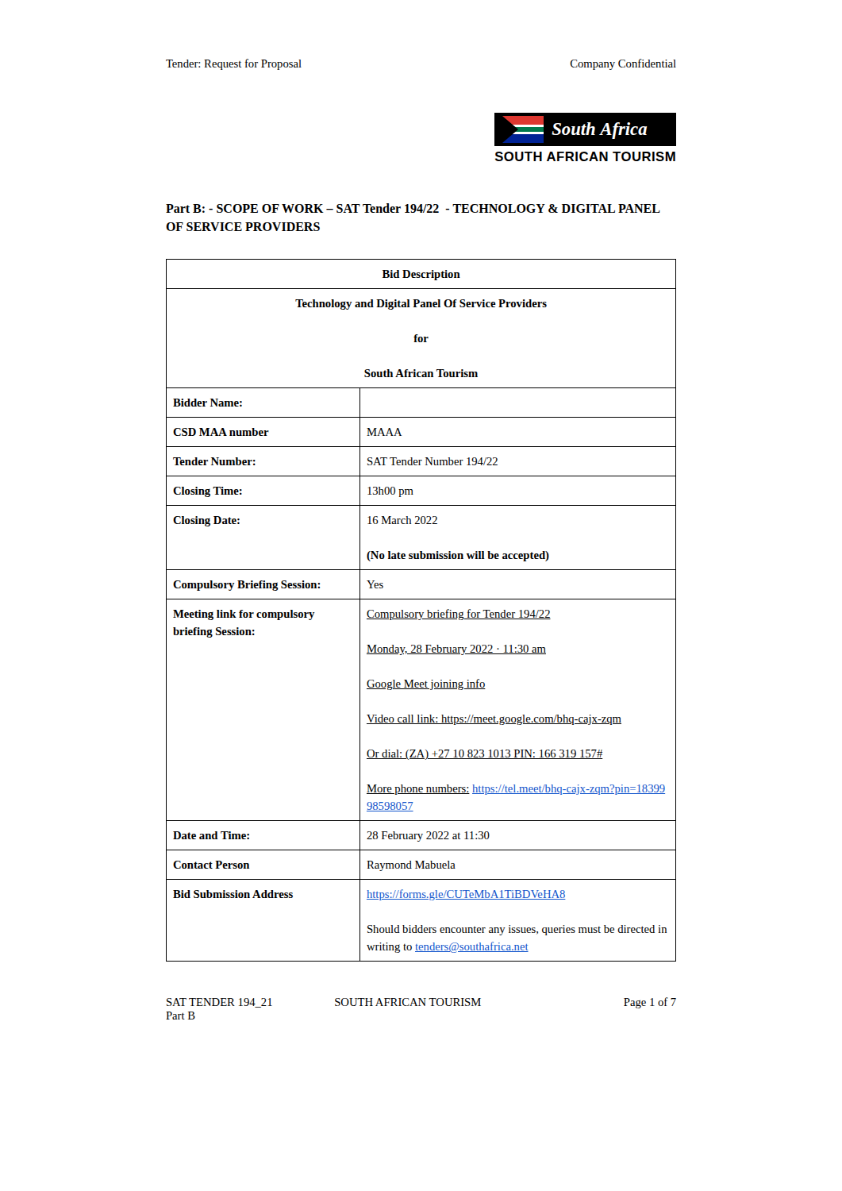Tender: Request for Proposal
Company Confidential
South Africa
SOUTH AFRICAN TOURISM
Part B: - SCOPE OF WORK – SAT Tender 194/22 - TECHNOLOGY & DIGITAL PANEL OF SERVICE PROVIDERS
| Bid Description |
| Technology and Digital Panel Of Service Providers for South African Tourism |
| Bidder Name: | |
| CSD MAA number | MAAA |
| Tender Number: | SAT Tender Number 194/22 |
| Closing Time: | 13h00 pm |
| Closing Date: | 16 March 2022 (No late submission will be accepted) |
| Compulsory Briefing Session: | Yes |
| Meeting link for compulsory briefing Session: | Compulsory briefing for Tender 194/22 Monday, 28 February 2022 · 11:30 am Google Meet joining info Video call link: https://meet.google.com/bhq-cajx-zqm Or dial: (ZA) +27 10 823 1013 PIN: 166 319 157# More phone numbers: https://tel.meet/bhq-cajx-zqm?pin=1839998598057 |
| Date and Time: | 28 February 2022 at 11:30 |
| Contact Person | Raymond Mabuela |
| Bid Submission Address | https://forms.gle/CUTeMbA1TiBDVeHA8 Should bidders encounter any issues, queries must be directed in writing to tenders@southafrica.net |
SAT TENDER 194_21
Part B
SOUTH AFRICAN TOURISM
Page 1 of 7